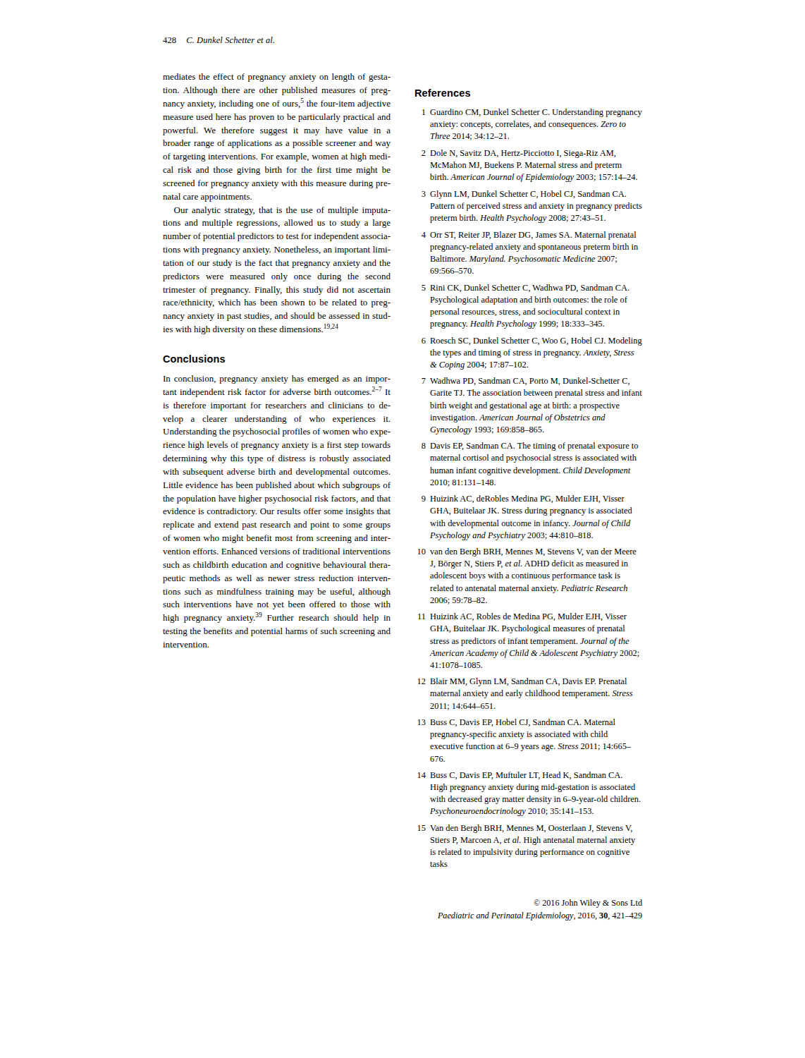428 C. Dunkel Schetter et al.
mediates the effect of pregnancy anxiety on length of gestation. Although there are other published measures of pregnancy anxiety, including one of ours,5 the four-item adjective measure used here has proven to be particularly practical and powerful. We therefore suggest it may have value in a broader range of applications as a possible screener and way of targeting interventions. For example, women at high medical risk and those giving birth for the first time might be screened for pregnancy anxiety with this measure during prenatal care appointments.
Our analytic strategy, that is the use of multiple imputations and multiple regressions, allowed us to study a large number of potential predictors to test for independent associations with pregnancy anxiety. Nonetheless, an important limitation of our study is the fact that pregnancy anxiety and the predictors were measured only once during the second trimester of pregnancy. Finally, this study did not ascertain race/ethnicity, which has been shown to be related to pregnancy anxiety in past studies, and should be assessed in studies with high diversity on these dimensions.19,24
Conclusions
In conclusion, pregnancy anxiety has emerged as an important independent risk factor for adverse birth outcomes.2–7 It is therefore important for researchers and clinicians to develop a clearer understanding of who experiences it. Understanding the psychosocial profiles of women who experience high levels of pregnancy anxiety is a first step towards determining why this type of distress is robustly associated with subsequent adverse birth and developmental outcomes. Little evidence has been published about which subgroups of the population have higher psychosocial risk factors, and that evidence is contradictory. Our results offer some insights that replicate and extend past research and point to some groups of women who might benefit most from screening and intervention efforts. Enhanced versions of traditional interventions such as childbirth education and cognitive behavioural therapeutic methods as well as newer stress reduction interventions such as mindfulness training may be useful, although such interventions have not yet been offered to those with high pregnancy anxiety.39 Further research should help in testing the benefits and potential harms of such screening and intervention.
References
Guardino CM, Dunkel Schetter C. Understanding pregnancy anxiety: concepts, correlates, and consequences. Zero to Three 2014; 34:12–21.
Dole N, Savitz DA, Hertz-Picciotto I, Siega-Riz AM, McMahon MJ, Buekens P. Maternal stress and preterm birth. American Journal of Epidemiology 2003; 157:14–24.
Glynn LM, Dunkel Schetter C, Hobel CJ, Sandman CA. Pattern of perceived stress and anxiety in pregnancy predicts preterm birth. Health Psychology 2008; 27:43–51.
Orr ST, Reiter JP, Blazer DG, James SA. Maternal prenatal pregnancy-related anxiety and spontaneous preterm birth in Baltimore. Maryland. Psychosomatic Medicine 2007; 69:566–570.
Rini CK, Dunkel Schetter C, Wadhwa PD, Sandman CA. Psychological adaptation and birth outcomes: the role of personal resources, stress, and sociocultural context in pregnancy. Health Psychology 1999; 18:333–345.
Roesch SC, Dunkel Schetter C, Woo G, Hobel CJ. Modeling the types and timing of stress in pregnancy. Anxiety, Stress & Coping 2004; 17:87–102.
Wadhwa PD, Sandman CA, Porto M, Dunkel-Schetter C, Garite TJ. The association between prenatal stress and infant birth weight and gestational age at birth: a prospective investigation. American Journal of Obstetrics and Gynecology 1993; 169:858–865.
Davis EP, Sandman CA. The timing of prenatal exposure to maternal cortisol and psychosocial stress is associated with human infant cognitive development. Child Development 2010; 81:131–148.
Huizink AC, deRobles Medina PG, Mulder EJH, Visser GHA, Buitelaar JK. Stress during pregnancy is associated with developmental outcome in infancy. Journal of Child Psychology and Psychiatry 2003; 44:810–818.
van den Bergh BRH, Mennes M, Stevens V, van der Meere J, Börger N, Stiers P, et al. ADHD deficit as measured in adolescent boys with a continuous performance task is related to antenatal maternal anxiety. Pediatric Research 2006; 59:78–82.
Huizink AC, Robles de Medina PG, Mulder EJH, Visser GHA, Buitelaar JK. Psychological measures of prenatal stress as predictors of infant temperament. Journal of the American Academy of Child & Adolescent Psychiatry 2002; 41:1078–1085.
Blair MM, Glynn LM, Sandman CA, Davis EP. Prenatal maternal anxiety and early childhood temperament. Stress 2011; 14:644–651.
Buss C, Davis EP, Hobel CJ, Sandman CA. Maternal pregnancy-specific anxiety is associated with child executive function at 6–9 years age. Stress 2011; 14:665–676.
Buss C, Davis EP, Muftuler LT, Head K, Sandman CA. High pregnancy anxiety during mid-gestation is associated with decreased gray matter density in 6–9-year-old children. Psychoneuroendocrinology 2010; 35:141–153.
Van den Bergh BRH, Mennes M, Oosterlaan J, Stevens V, Stiers P, Marcoen A, et al. High antenatal maternal anxiety is related to impulsivity during performance on cognitive tasks
© 2016 John Wiley & Sons Ltd
Paediatric and Perinatal Epidemiology, 2016, 30, 421–429